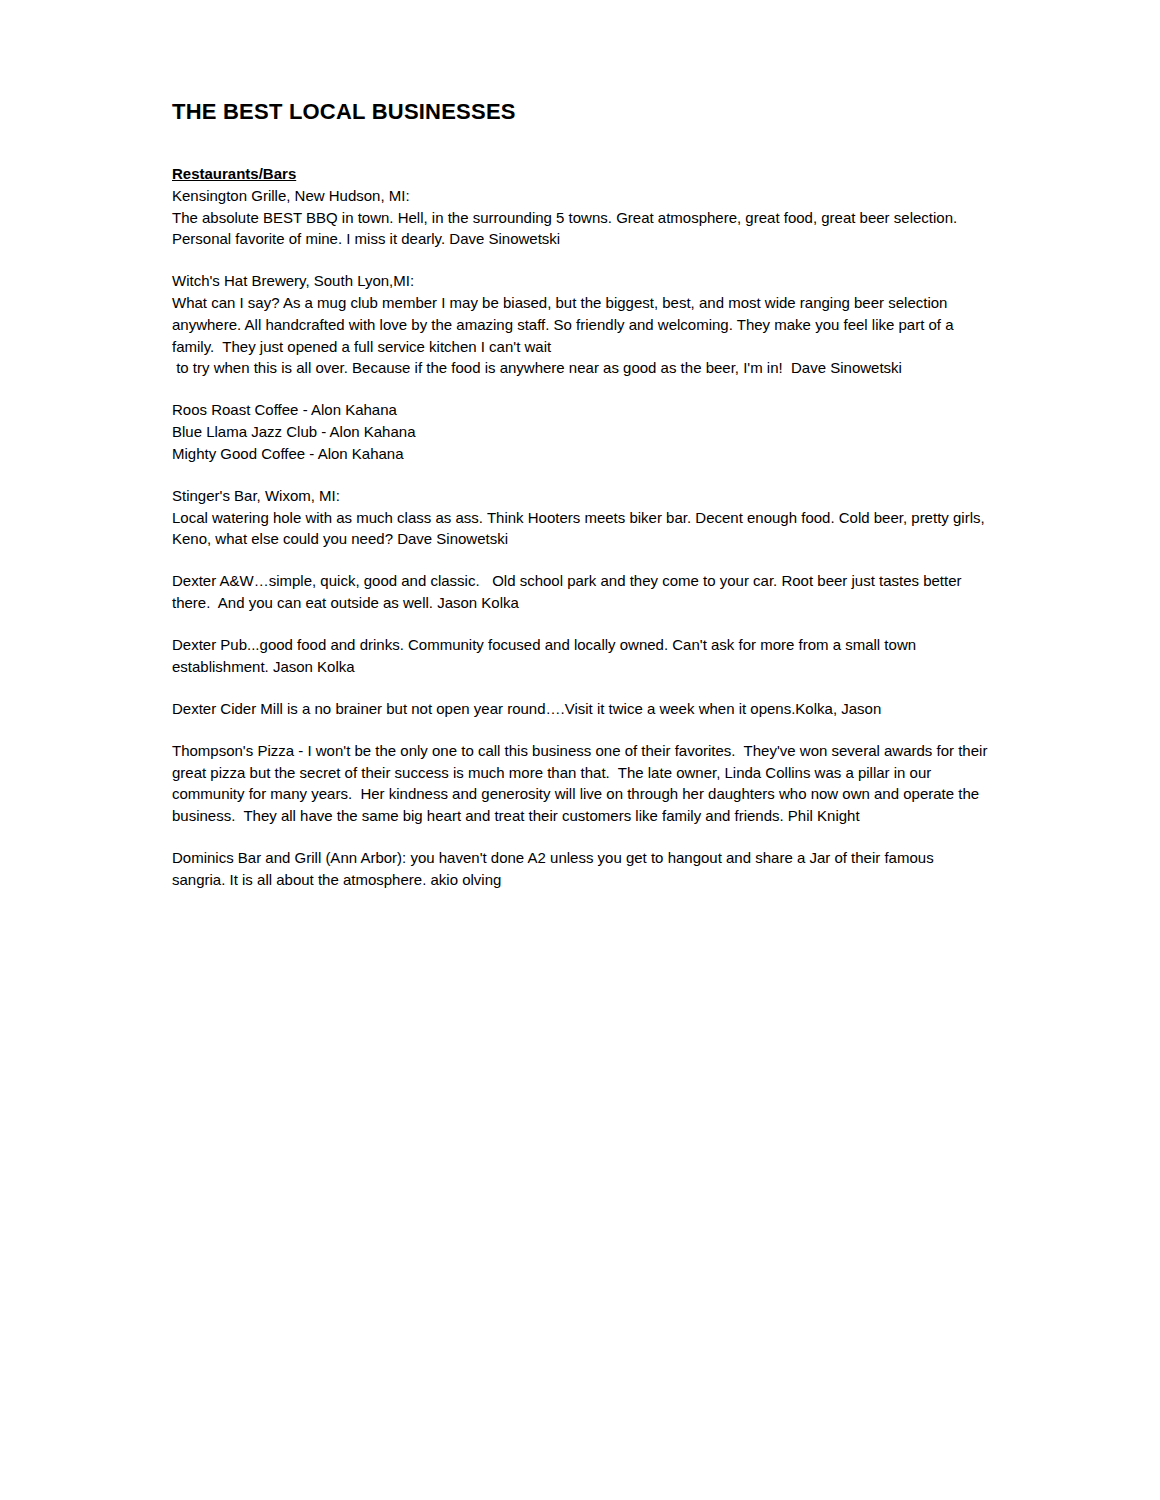THE BEST LOCAL BUSINESSES
Restaurants/Bars
Kensington Grille, New Hudson, MI:
The absolute BEST BBQ in town. Hell, in the surrounding 5 towns. Great atmosphere, great food, great beer selection. Personal favorite of mine. I miss it dearly. Dave Sinowetski
Witch's Hat Brewery, South Lyon,MI:
What can I say? As a mug club member I may be biased, but the biggest, best, and most wide ranging beer selection anywhere. All handcrafted with love by the amazing staff. So friendly and welcoming. They make you feel like part of a family. They just opened a full service kitchen I can't wait
to try when this is all over. Because if the food is anywhere near as good as the beer, I'm in! Dave Sinowetski
Roos Roast Coffee - Alon Kahana
Blue Llama Jazz Club - Alon Kahana
Mighty Good Coffee - Alon Kahana
Stinger's Bar, Wixom, MI:
Local watering hole with as much class as ass. Think Hooters meets biker bar. Decent enough food. Cold beer, pretty girls, Keno, what else could you need? Dave Sinowetski
Dexter A&W…simple, quick, good and classic. Old school park and they come to your car. Root beer just tastes better there. And you can eat outside as well. Jason Kolka
Dexter Pub...good food and drinks. Community focused and locally owned. Can't ask for more from a small town establishment. Jason Kolka
Dexter Cider Mill is a no brainer but not open year round….Visit it twice a week when it opens.Kolka, Jason
Thompson's Pizza - I won't be the only one to call this business one of their favorites. They've won several awards for their great pizza but the secret of their success is much more than that. The late owner, Linda Collins was a pillar in our community for many years. Her kindness and generosity will live on through her daughters who now own and operate the business. They all have the same big heart and treat their customers like family and friends. Phil Knight
Dominics Bar and Grill (Ann Arbor): you haven't done A2 unless you get to hangout and share a Jar of their famous sangria. It is all about the atmosphere. akio olving